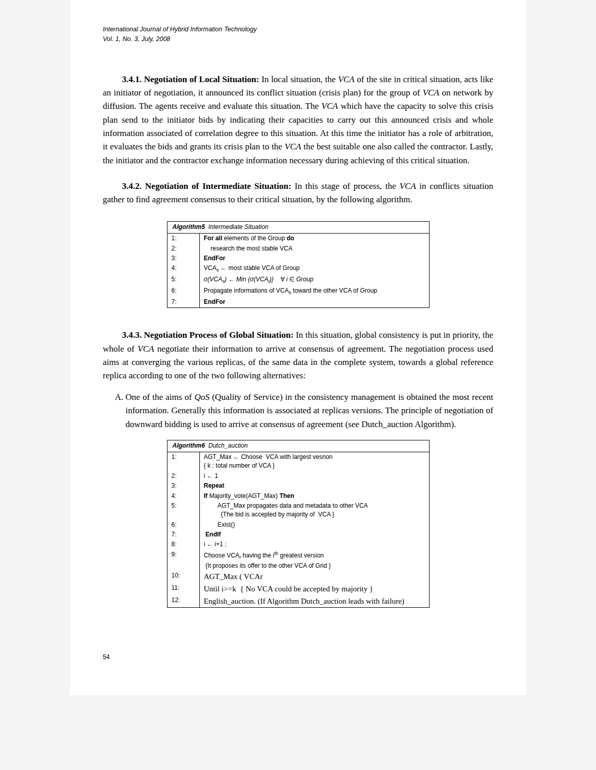International Journal of Hybrid Information Technology
Vol. 1, No. 3, July, 2008
3.4.1. Negotiation of Local Situation: In local situation, the VCA of the site in critical situation, acts like an initiator of negotiation, it announced its conflict situation (crisis plan) for the group of VCA on network by diffusion. The agents receive and evaluate this situation. The VCA which have the capacity to solve this crisis plan send to the initiator bids by indicating their capacities to carry out this announced crisis and whole information associated of correlation degree to this situation. At this time the initiator has a role of arbitration, it evaluates the bids and grants its crisis plan to the VCA the best suitable one also called the contractor. Lastly, the initiator and the contractor exchange information necessary during achieving of this critical situation.
3.4.2. Negotiation of Intermediate Situation: In this stage of process, the VCA in conflicts situation gather to find agreement consensus to their critical situation, by the following algorithm.
Algorithm5 Intermediate Situation
| 1: | For all elements of the Group do |
| 2: | research the most stable VCA |
| 3: | EndFor |
| 4: | VCA s ← most stable VCA of Group |
| 5: | σ(VCA s ) ← Min {σ(VCA i )} ∀ i ∈ Group |
| 6: | Propagate informations of VCA s toward the other VCA of Group |
| 7: | EndFor |
3.4.3. Negotiation Process of Global Situation: In this situation, global consistency is put in priority, the whole of VCA negotiate their information to arrive at consensus of agreement. The negotiation process used aims at converging the various replicas, of the same data in the complete system, towards a global reference replica according to one of the two following alternatives:
One of the aims of QoS (Quality of Service) in the consistency management is obtained the most recent information. Generally this information is associated at replicas versions. The principle of negotiation of downward bidding is used to arrive at consensus of agreement (see Dutch_auction Algorithm).
Algorithm6 Dutch_auction
| 1: | AGT_Max ← Choose VCA with largest vesrion { k : total number of VCA } |
| 2: | i ← 1 |
| 3: | Repeat |
| 4: | If Majority_vote(AGT_Max) Then |
| 5: | AGT_Max propagates data and metadata to other VCA {The bid is accepted by majority of VCA } |
| 6: | Exist() |
| 7: | EndIf |
| 8: | i ← i+1 ; |
| 9: | Choose VCA r having the i th greatest version {It proposes its offer to the other VCA of Grid } |
| 10: | AGT_Max ( VCAr |
| 11: | Until i>=k { No VCA could be accepted by majority } |
| 12: | English_auction. (If Algorithm Dutch_auction leads with failure) |
54